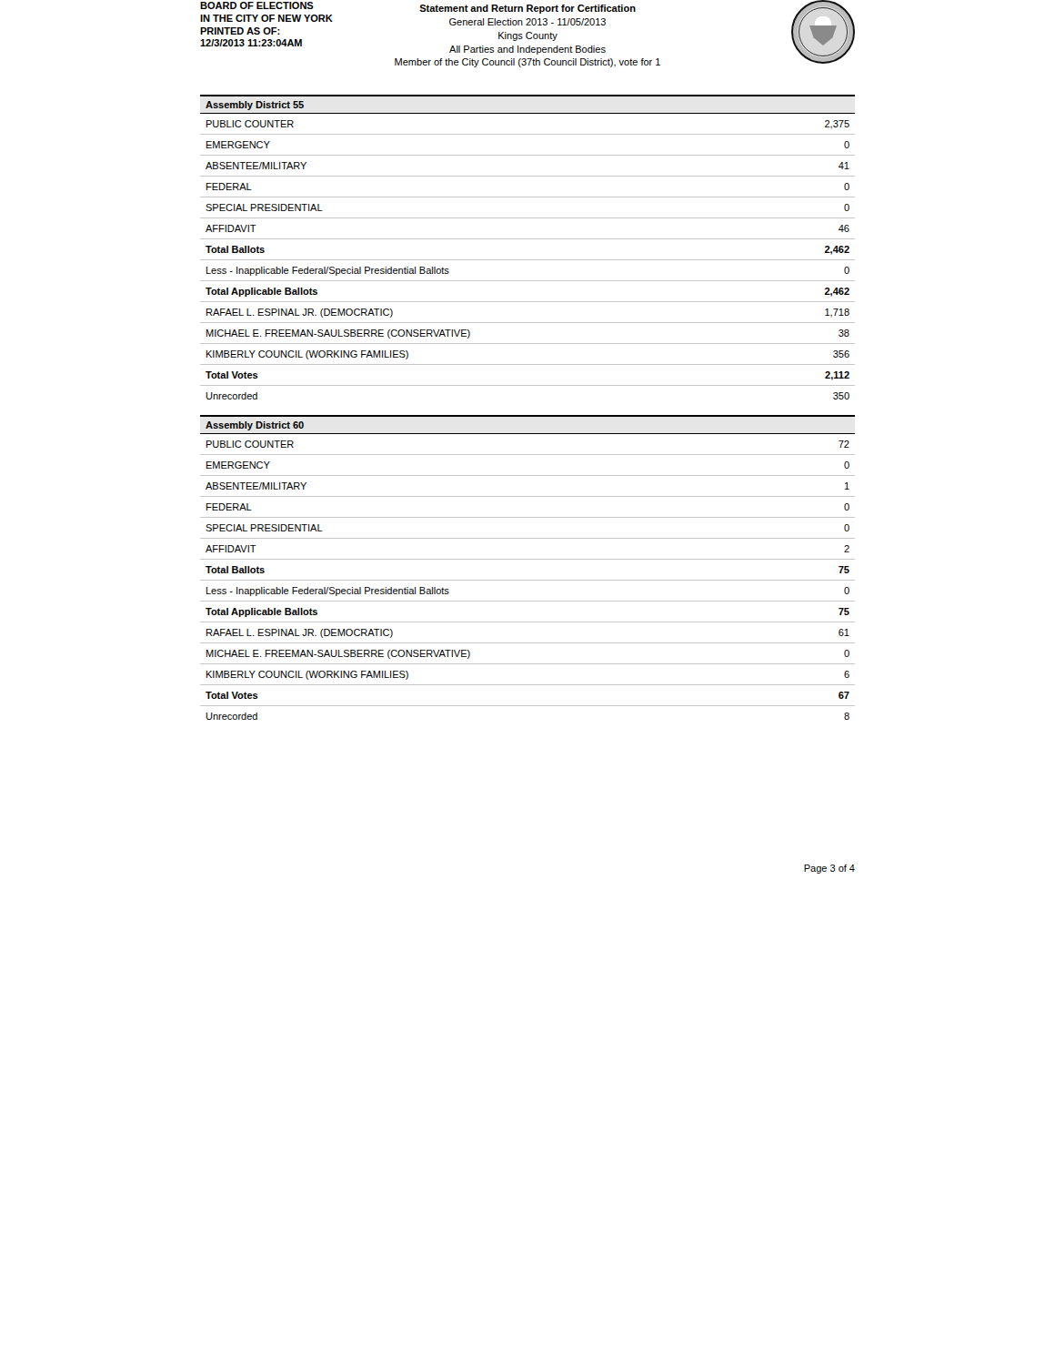BOARD OF ELECTIONS
IN THE CITY OF NEW YORK
PRINTED AS OF:
12/3/2013 11:23:04AM
Statement and Return Report for Certification
General Election 2013 - 11/05/2013
Kings County
All Parties and Independent Bodies
Member of the City Council (37th Council District), vote for 1
Assembly District 55
| PUBLIC COUNTER | 2,375 |
| EMERGENCY | 0 |
| ABSENTEE/MILITARY | 41 |
| FEDERAL | 0 |
| SPECIAL PRESIDENTIAL | 0 |
| AFFIDAVIT | 46 |
| Total Ballots | 2,462 |
| Less - Inapplicable Federal/Special Presidential Ballots | 0 |
| Total Applicable Ballots | 2,462 |
| RAFAEL L. ESPINAL JR. (DEMOCRATIC) | 1,718 |
| MICHAEL E. FREEMAN-SAULSBERRE (CONSERVATIVE) | 38 |
| KIMBERLY COUNCIL (WORKING FAMILIES) | 356 |
| Total Votes | 2,112 |
| Unrecorded | 350 |
Assembly District 60
| PUBLIC COUNTER | 72 |
| EMERGENCY | 0 |
| ABSENTEE/MILITARY | 1 |
| FEDERAL | 0 |
| SPECIAL PRESIDENTIAL | 0 |
| AFFIDAVIT | 2 |
| Total Ballots | 75 |
| Less - Inapplicable Federal/Special Presidential Ballots | 0 |
| Total Applicable Ballots | 75 |
| RAFAEL L. ESPINAL JR. (DEMOCRATIC) | 61 |
| MICHAEL E. FREEMAN-SAULSBERRE (CONSERVATIVE) | 0 |
| KIMBERLY COUNCIL (WORKING FAMILIES) | 6 |
| Total Votes | 67 |
| Unrecorded | 8 |
Page 3 of 4